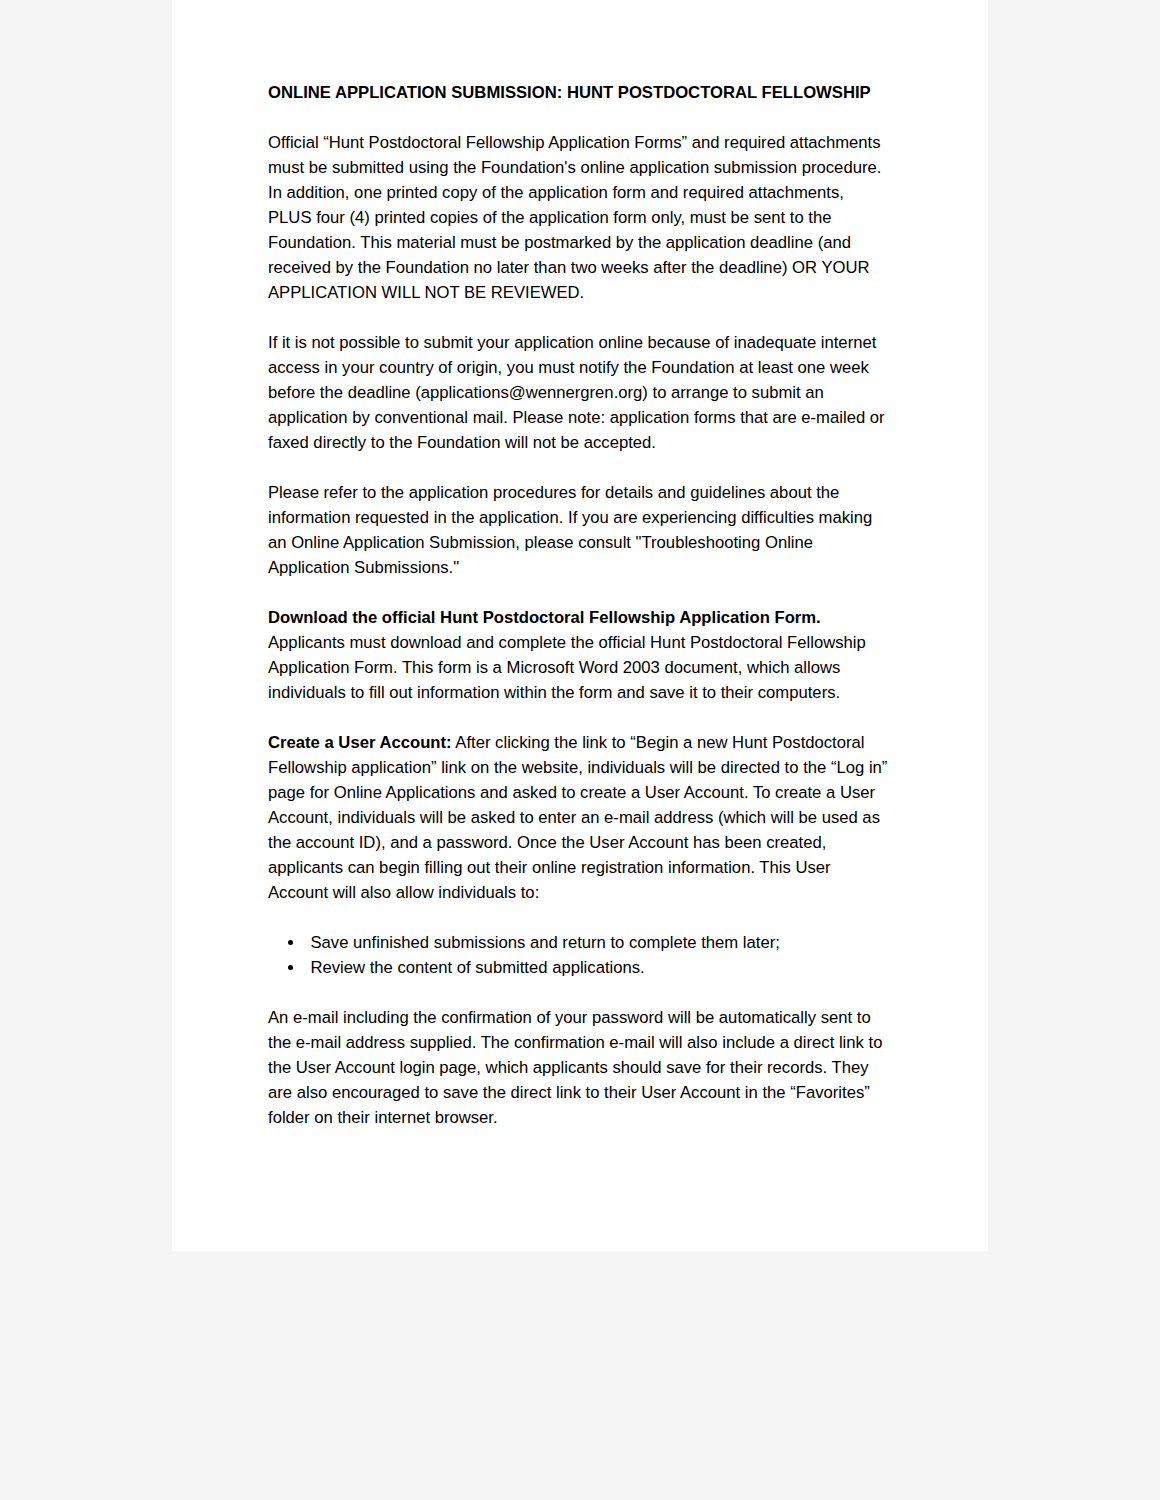ONLINE APPLICATION SUBMISSION: HUNT POSTDOCTORAL FELLOWSHIP
Official “Hunt Postdoctoral Fellowship Application Forms” and required attachments must be submitted using the Foundation's online application submission procedure. In addition, one printed copy of the application form and required attachments, PLUS four (4) printed copies of the application form only, must be sent to the Foundation. This material must be postmarked by the application deadline (and received by the Foundation no later than two weeks after the deadline) OR YOUR APPLICATION WILL NOT BE REVIEWED.
If it is not possible to submit your application online because of inadequate internet access in your country of origin, you must notify the Foundation at least one week before the deadline (applications@wennergren.org) to arrange to submit an application by conventional mail. Please note: application forms that are e-mailed or faxed directly to the Foundation will not be accepted.
Please refer to the application procedures for details and guidelines about the information requested in the application. If you are experiencing difficulties making an Online Application Submission, please consult "Troubleshooting Online Application Submissions."
Download the official Hunt Postdoctoral Fellowship Application Form. Applicants must download and complete the official Hunt Postdoctoral Fellowship Application Form. This form is a Microsoft Word 2003 document, which allows individuals to fill out information within the form and save it to their computers.
Create a User Account: After clicking the link to “Begin a new Hunt Postdoctoral Fellowship application” link on the website, individuals will be directed to the “Log in” page for Online Applications and asked to create a User Account. To create a User Account, individuals will be asked to enter an e-mail address (which will be used as the account ID), and a password. Once the User Account has been created, applicants can begin filling out their online registration information. This User Account will also allow individuals to:
Save unfinished submissions and return to complete them later;
Review the content of submitted applications.
An e-mail including the confirmation of your password will be automatically sent to the e-mail address supplied. The confirmation e-mail will also include a direct link to the User Account login page, which applicants should save for their records. They are also encouraged to save the direct link to their User Account in the “Favorites” folder on their internet browser.